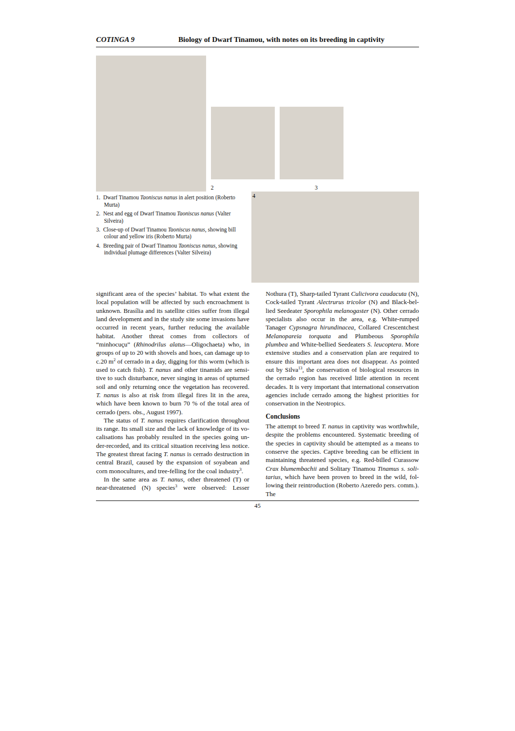COTINGA 9 Biology of Dwarf Tinamou, with notes on its breeding in captivity
2 3
1. Dwarf Tinamou Taoniscus nanus in alert position (Roberto Murta)
2. Nest and egg of Dwarf Tinamou Taoniscus nanus (Valter Silveira)
3. Close-up of Dwarf Tinamou Taoniscus nanus, showing bill colour and yellow iris (Roberto Murta)
4. Breeding pair of Dwarf Tinamou Taoniscus nanus, showing individual plumage differences (Valter Silveira)
4
significant area of the species’ habitat. To what extent the local population will be affected by such encroachment is unknown. Brasília and its satellite cities suffer from illegal land development and in the study site some invasions have occurred in recent years, further reducing the available habitat. Another threat comes from collectors of “minhocuçu” (Rhinodrilus alatus—Oligochaeta) who, in groups of up to 20 with shovels and hoes, can damage up to c.20 m2 of cerrado in a day, digging for this worm (which is used to catch fish). T. nanus and other tinamids are sensitive to such disturbance, never singing in areas of upturned soil and only returning once the vegetation has recovered. T. nanus is also at risk from illegal fires lit in the area, which have been known to burn 70 % of the total area of cerrado (pers. obs., August 1997).
The status of T. nanus requires clarification throughout its range. Its small size and the lack of knowledge of its vocalisations has probably resulted in the species going under-recorded, and its critical situation receiving less notice. The greatest threat facing T. nanus is cerrado destruction in central Brazil, caused by the expansion of soyabean and corn monocultures, and tree-felling for the coal industry3.
In the same area as T. nanus, other threatened (T) or near-threatened (N) species3 were observed: Lesser Nothura (T), Sharp-tailed Tyrant Culicivora caudacuta (N), Cock-tailed Tyrant Alectrurus tricolor (N) and Black-bellied Seedeater Sporophila melanogaster (N). Other cerrado specialists also occur in the area, e.g. White-rumped Tanager Cypsnagra hirundinacea, Collared Crescentchest Melanopareia torquata and Plumbeous Sporophila plumbea and White-bellied Seedeaters S. leucoptera. More extensive studies and a conservation plan are required to ensure this important area does not disappear. As pointed out by Silva13, the conservation of biological resources in the cerrado region has received little attention in recent decades. It is very important that international conservation agencies include cerrado among the highest priorities for conservation in the Neotropics.
Conclusions
The attempt to breed T. nanus in captivity was worthwhile, despite the problems encountered. Systematic breeding of the species in captivity should be attempted as a means to conserve the species. Captive breeding can be efficient in maintaining threatened species, e.g. Red-billed Curassow Crax blumembachii and Solitary Tinamou Tinamus s. solitarius, which have been proven to breed in the wild, following their reintroduction (Roberto Azeredo pers. comm.). The
45